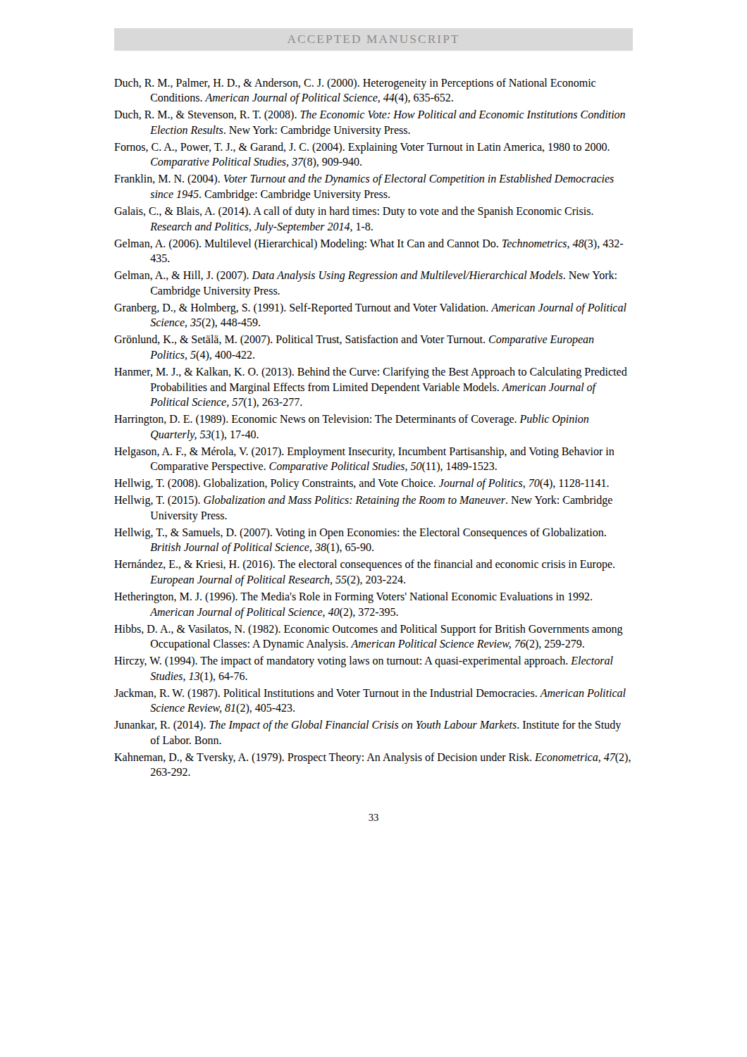ACCEPTED MANUSCRIPT
Duch, R. M., Palmer, H. D., & Anderson, C. J. (2000). Heterogeneity in Perceptions of National Economic Conditions. American Journal of Political Science, 44(4), 635-652.
Duch, R. M., & Stevenson, R. T. (2008). The Economic Vote: How Political and Economic Institutions Condition Election Results. New York: Cambridge University Press.
Fornos, C. A., Power, T. J., & Garand, J. C. (2004). Explaining Voter Turnout in Latin America, 1980 to 2000. Comparative Political Studies, 37(8), 909-940.
Franklin, M. N. (2004). Voter Turnout and the Dynamics of Electoral Competition in Established Democracies since 1945. Cambridge: Cambridge University Press.
Galais, C., & Blais, A. (2014). A call of duty in hard times: Duty to vote and the Spanish Economic Crisis. Research and Politics, July-September 2014, 1-8.
Gelman, A. (2006). Multilevel (Hierarchical) Modeling: What It Can and Cannot Do. Technometrics, 48(3), 432-435.
Gelman, A., & Hill, J. (2007). Data Analysis Using Regression and Multilevel/Hierarchical Models. New York: Cambridge University Press.
Granberg, D., & Holmberg, S. (1991). Self-Reported Turnout and Voter Validation. American Journal of Political Science, 35(2), 448-459.
Grönlund, K., & Setälä, M. (2007). Political Trust, Satisfaction and Voter Turnout. Comparative European Politics, 5(4), 400-422.
Hanmer, M. J., & Kalkan, K. O. (2013). Behind the Curve: Clarifying the Best Approach to Calculating Predicted Probabilities and Marginal Effects from Limited Dependent Variable Models. American Journal of Political Science, 57(1), 263-277.
Harrington, D. E. (1989). Economic News on Television: The Determinants of Coverage. Public Opinion Quarterly, 53(1), 17-40.
Helgason, A. F., & Mérola, V. (2017). Employment Insecurity, Incumbent Partisanship, and Voting Behavior in Comparative Perspective. Comparative Political Studies, 50(11), 1489-1523.
Hellwig, T. (2008). Globalization, Policy Constraints, and Vote Choice. Journal of Politics, 70(4), 1128-1141.
Hellwig, T. (2015). Globalization and Mass Politics: Retaining the Room to Maneuver. New York: Cambridge University Press.
Hellwig, T., & Samuels, D. (2007). Voting in Open Economies: the Electoral Consequences of Globalization. British Journal of Political Science, 38(1), 65-90.
Hernández, E., & Kriesi, H. (2016). The electoral consequences of the financial and economic crisis in Europe. European Journal of Political Research, 55(2), 203-224.
Hetherington, M. J. (1996). The Media's Role in Forming Voters' National Economic Evaluations in 1992. American Journal of Political Science, 40(2), 372-395.
Hibbs, D. A., & Vasilatos, N. (1982). Economic Outcomes and Political Support for British Governments among Occupational Classes: A Dynamic Analysis. American Political Science Review, 76(2), 259-279.
Hirczy, W. (1994). The impact of mandatory voting laws on turnout: A quasi-experimental approach. Electoral Studies, 13(1), 64-76.
Jackman, R. W. (1987). Political Institutions and Voter Turnout in the Industrial Democracies. American Political Science Review, 81(2), 405-423.
Junankar, R. (2014). The Impact of the Global Financial Crisis on Youth Labour Markets. Institute for the Study of Labor. Bonn.
Kahneman, D., & Tversky, A. (1979). Prospect Theory: An Analysis of Decision under Risk. Econometrica, 47(2), 263-292.
33